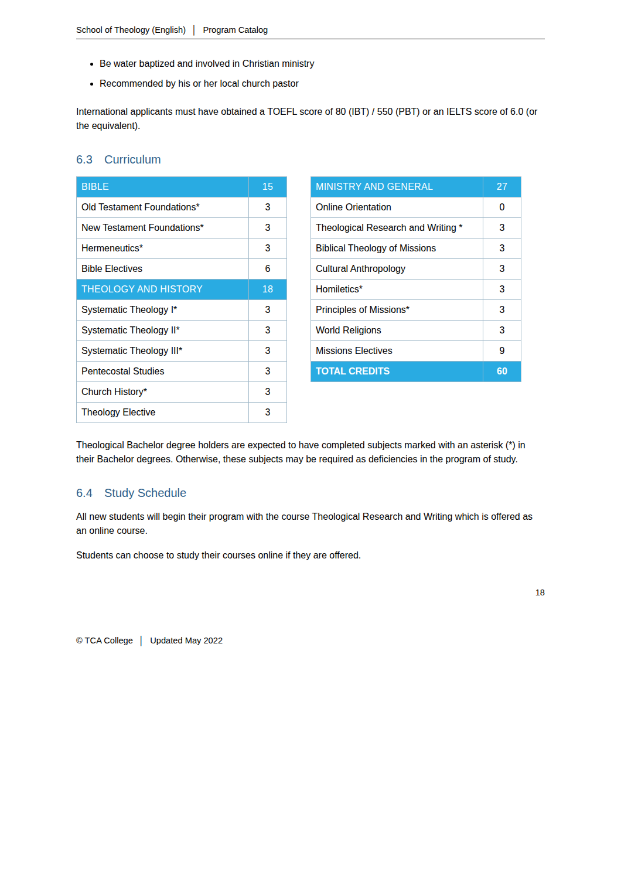School of Theology (English) │ Program Catalog
Be water baptized and involved in Christian ministry
Recommended by his or her local church pastor
International applicants must have obtained a TOEFL score of 80 (IBT) / 550 (PBT) or an IELTS score of 6.0 (or the equivalent).
6.3 Curriculum
| BIBLE | 15 |
| Old Testament Foundations* | 3 |
| New Testament Foundations* | 3 |
| Hermeneutics* | 3 |
| Bible Electives | 6 |
| THEOLOGY AND HISTORY | 18 |
| Systematic Theology I* | 3 |
| Systematic Theology II* | 3 |
| Systematic Theology III* | 3 |
| Pentecostal Studies | 3 |
| Church History* | 3 |
| Theology Elective | 3 |
| MINISTRY AND GENERAL | 27 |
| Online Orientation | 0 |
| Theological Research and Writing * | 3 |
| Biblical Theology of Missions | 3 |
| Cultural Anthropology | 3 |
| Homiletics* | 3 |
| Principles of Missions* | 3 |
| World Religions | 3 |
| Missions Electives | 9 |
| TOTAL CREDITS | 60 |
Theological Bachelor degree holders are expected to have completed subjects marked with an asterisk (*) in their Bachelor degrees. Otherwise, these subjects may be required as deficiencies in the program of study.
6.4 Study Schedule
All new students will begin their program with the course Theological Research and Writing which is offered as an online course.
Students can choose to study their courses online if they are offered.
18
© TCA College │ Updated May 2022